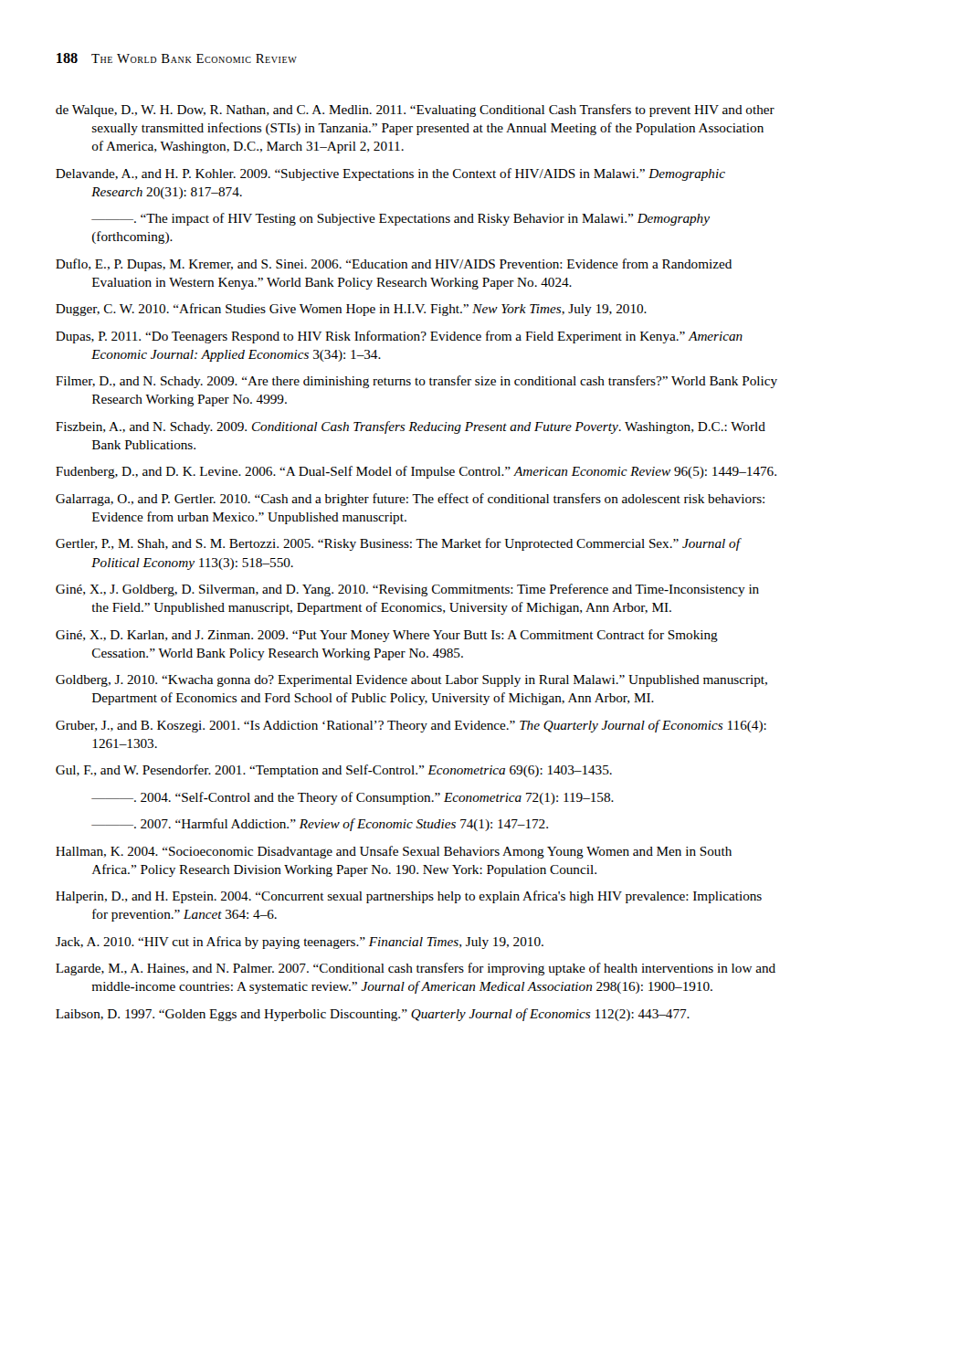188 The World Bank Economic Review
de Walque, D., W. H. Dow, R. Nathan, and C. A. Medlin. 2011. “Evaluating Conditional Cash Transfers to prevent HIV and other sexually transmitted infections (STIs) in Tanzania.” Paper presented at the Annual Meeting of the Population Association of America, Washington, D.C., March 31–April 2, 2011.
Delavande, A., and H. P. Kohler. 2009. “Subjective Expectations in the Context of HIV/AIDS in Malawi.” Demographic Research 20(31): 817–874.
———. “The impact of HIV Testing on Subjective Expectations and Risky Behavior in Malawi.” Demography (forthcoming).
Duflo, E., P. Dupas, M. Kremer, and S. Sinei. 2006. “Education and HIV/AIDS Prevention: Evidence from a Randomized Evaluation in Western Kenya.” World Bank Policy Research Working Paper No. 4024.
Dugger, C. W. 2010. “African Studies Give Women Hope in H.I.V. Fight.” New York Times, July 19, 2010.
Dupas, P. 2011. “Do Teenagers Respond to HIV Risk Information? Evidence from a Field Experiment in Kenya.” American Economic Journal: Applied Economics 3(34): 1–34.
Filmer, D., and N. Schady. 2009. “Are there diminishing returns to transfer size in conditional cash transfers?” World Bank Policy Research Working Paper No. 4999.
Fiszbein, A., and N. Schady. 2009. Conditional Cash Transfers Reducing Present and Future Poverty. Washington, D.C.: World Bank Publications.
Fudenberg, D., and D. K. Levine. 2006. “A Dual-Self Model of Impulse Control.” American Economic Review 96(5): 1449–1476.
Galarraga, O., and P. Gertler. 2010. “Cash and a brighter future: The effect of conditional transfers on adolescent risk behaviors: Evidence from urban Mexico.” Unpublished manuscript.
Gertler, P., M. Shah, and S. M. Bertozzi. 2005. “Risky Business: The Market for Unprotected Commercial Sex.” Journal of Political Economy 113(3): 518–550.
Giné, X., J. Goldberg, D. Silverman, and D. Yang. 2010. “Revising Commitments: Time Preference and Time-Inconsistency in the Field.” Unpublished manuscript, Department of Economics, University of Michigan, Ann Arbor, MI.
Giné, X., D. Karlan, and J. Zinman. 2009. “Put Your Money Where Your Butt Is: A Commitment Contract for Smoking Cessation.” World Bank Policy Research Working Paper No. 4985.
Goldberg, J. 2010. “Kwacha gonna do? Experimental Evidence about Labor Supply in Rural Malawi.” Unpublished manuscript, Department of Economics and Ford School of Public Policy, University of Michigan, Ann Arbor, MI.
Gruber, J., and B. Koszegi. 2001. “Is Addiction ‘Rational’? Theory and Evidence.” The Quarterly Journal of Economics 116(4): 1261–1303.
Gul, F., and W. Pesendorfer. 2001. “Temptation and Self-Control.” Econometrica 69(6): 1403–1435.
———. 2004. “Self-Control and the Theory of Consumption.” Econometrica 72(1): 119–158.
———. 2007. “Harmful Addiction.” Review of Economic Studies 74(1): 147–172.
Hallman, K. 2004. “Socioeconomic Disadvantage and Unsafe Sexual Behaviors Among Young Women and Men in South Africa.” Policy Research Division Working Paper No. 190. New York: Population Council.
Halperin, D., and H. Epstein. 2004. “Concurrent sexual partnerships help to explain Africa's high HIV prevalence: Implications for prevention.” Lancet 364: 4–6.
Jack, A. 2010. “HIV cut in Africa by paying teenagers.” Financial Times, July 19, 2010.
Lagarde, M., A. Haines, and N. Palmer. 2007. “Conditional cash transfers for improving uptake of health interventions in low and middle-income countries: A systematic review.” Journal of American Medical Association 298(16): 1900–1910.
Laibson, D. 1997. “Golden Eggs and Hyperbolic Discounting.” Quarterly Journal of Economics 112(2): 443–477.